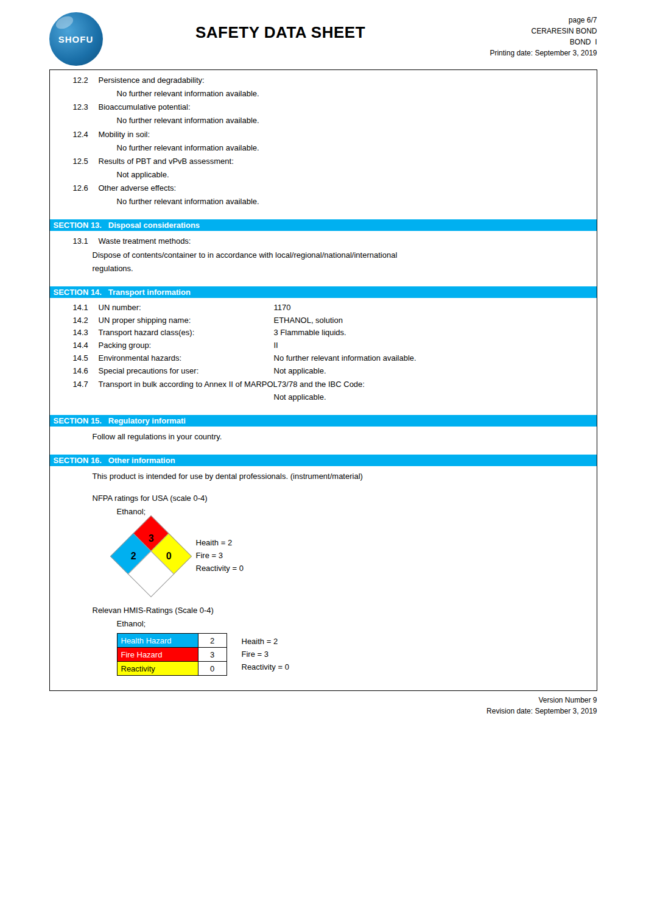SHOFU
SAFETY DATA SHEET
page 6/7
CERARESIN BOND
BOND I
Printing date: September 3, 2019
12.2 Persistence and degradability:
No further relevant information available.
12.3 Bioaccumulative potential:
No further relevant information available.
12.4 Mobility in soil:
No further relevant information available.
12.5 Results of PBT and vPvB assessment:
Not applicable.
12.6 Other adverse effects:
No further relevant information available.
SECTION 13. Disposal considerations
13.1 Waste treatment methods:
Dispose of contents/container to in accordance with local/regional/national/international
regulations.
SECTION 14. Transport information
14.1 UN number:
1170
14.2 UN proper shipping name:
ETHANOL, solution
14.3 Transport hazard class(es):
3 Flammable liquids.
14.4 Packing group:
II
14.5 Environmental hazards:
No further relevant information available.
14.6 Special precautions for user:
Not applicable.
14.7 Transport in bulk according to Annex II of MARPOL73/78 and the IBC Code:
Not applicable.
SECTION 15. Regulatory informati
Follow all regulations in your country.
SECTION 16. Other information
This product is intended for use by dental professionals. (instrument/material)
NFPA ratings for USA (scale 0-4)
Ethanol;
3
2
0
Heaith = 2
Fire = 3
Reactivity = 0
Relevan HMIS-Ratings (Scale 0-4)
Ethanol;
| Health Hazard | 2 |
| Fire Hazard | 3 |
| Reactivity | 0 |
Heaith = 2
Fire = 3
Reactivity = 0
Version Number 9
Revision date: September 3, 2019